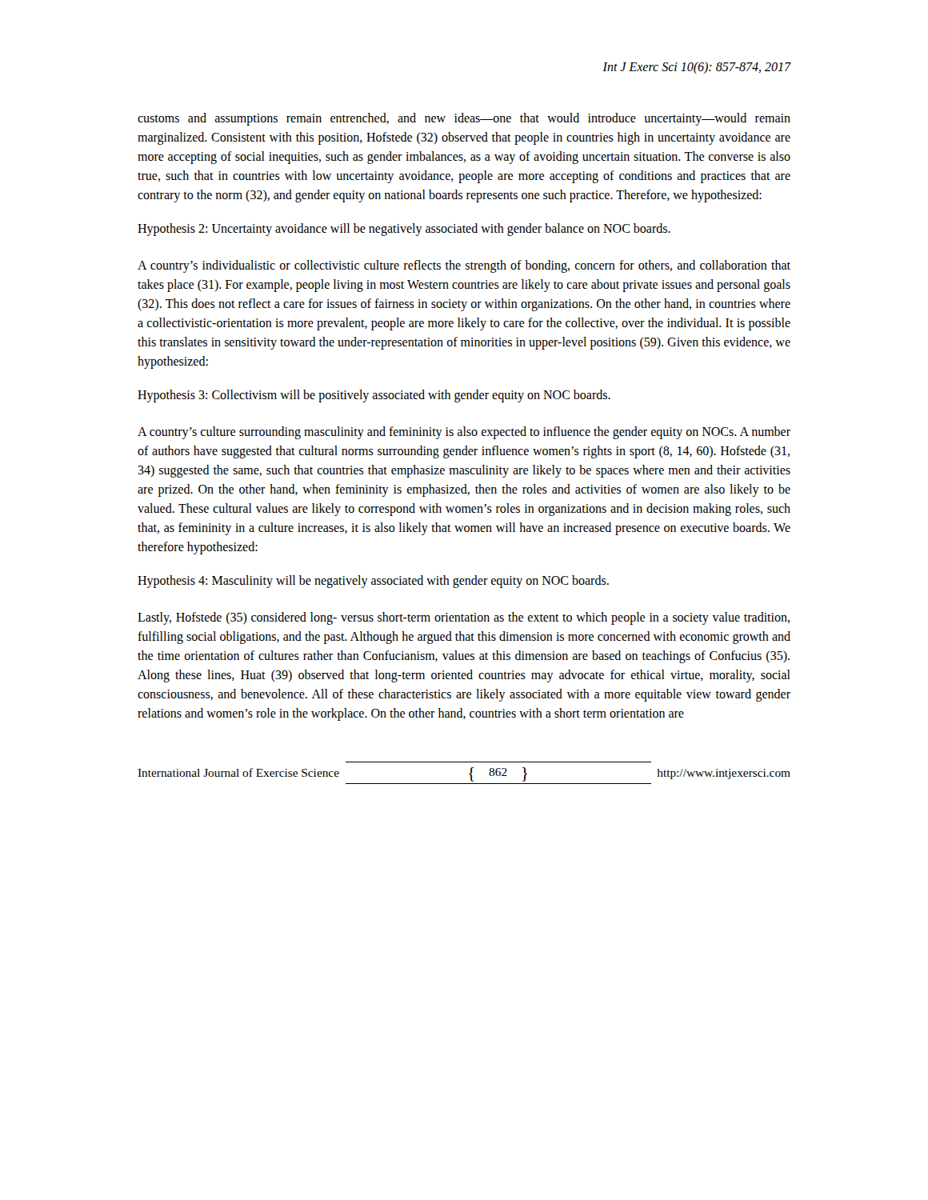Int J Exerc Sci 10(6): 857-874, 2017
customs and assumptions remain entrenched, and new ideas—one that would introduce uncertainty—would remain marginalized. Consistent with this position, Hofstede (32) observed that people in countries high in uncertainty avoidance are more accepting of social inequities, such as gender imbalances, as a way of avoiding uncertain situation. The converse is also true, such that in countries with low uncertainty avoidance, people are more accepting of conditions and practices that are contrary to the norm (32), and gender equity on national boards represents one such practice. Therefore, we hypothesized:
Hypothesis 2: Uncertainty avoidance will be negatively associated with gender balance on NOC boards.
A country’s individualistic or collectivistic culture reflects the strength of bonding, concern for others, and collaboration that takes place (31). For example, people living in most Western countries are likely to care about private issues and personal goals (32). This does not reflect a care for issues of fairness in society or within organizations. On the other hand, in countries where a collectivistic-orientation is more prevalent, people are more likely to care for the collective, over the individual. It is possible this translates in sensitivity toward the under-representation of minorities in upper-level positions (59). Given this evidence, we hypothesized:
Hypothesis 3: Collectivism will be positively associated with gender equity on NOC boards.
A country’s culture surrounding masculinity and femininity is also expected to influence the gender equity on NOCs. A number of authors have suggested that cultural norms surrounding gender influence women’s rights in sport (8, 14, 60). Hofstede (31, 34) suggested the same, such that countries that emphasize masculinity are likely to be spaces where men and their activities are prized. On the other hand, when femininity is emphasized, then the roles and activities of women are also likely to be valued. These cultural values are likely to correspond with women’s roles in organizations and in decision making roles, such that, as femininity in a culture increases, it is also likely that women will have an increased presence on executive boards. We therefore hypothesized:
Hypothesis 4: Masculinity will be negatively associated with gender equity on NOC boards.
Lastly, Hofstede (35) considered long- versus short-term orientation as the extent to which people in a society value tradition, fulfilling social obligations, and the past. Although he argued that this dimension is more concerned with economic growth and the time orientation of cultures rather than Confucianism, values at this dimension are based on teachings of Confucius (35). Along these lines, Huat (39) observed that long-term oriented countries may advocate for ethical virtue, morality, social consciousness, and benevolence. All of these characteristics are likely associated with a more equitable view toward gender relations and women’s role in the workplace. On the other hand, countries with a short term orientation are
International Journal of Exercise Science
{ 862 }
http://www.intjexersci.com